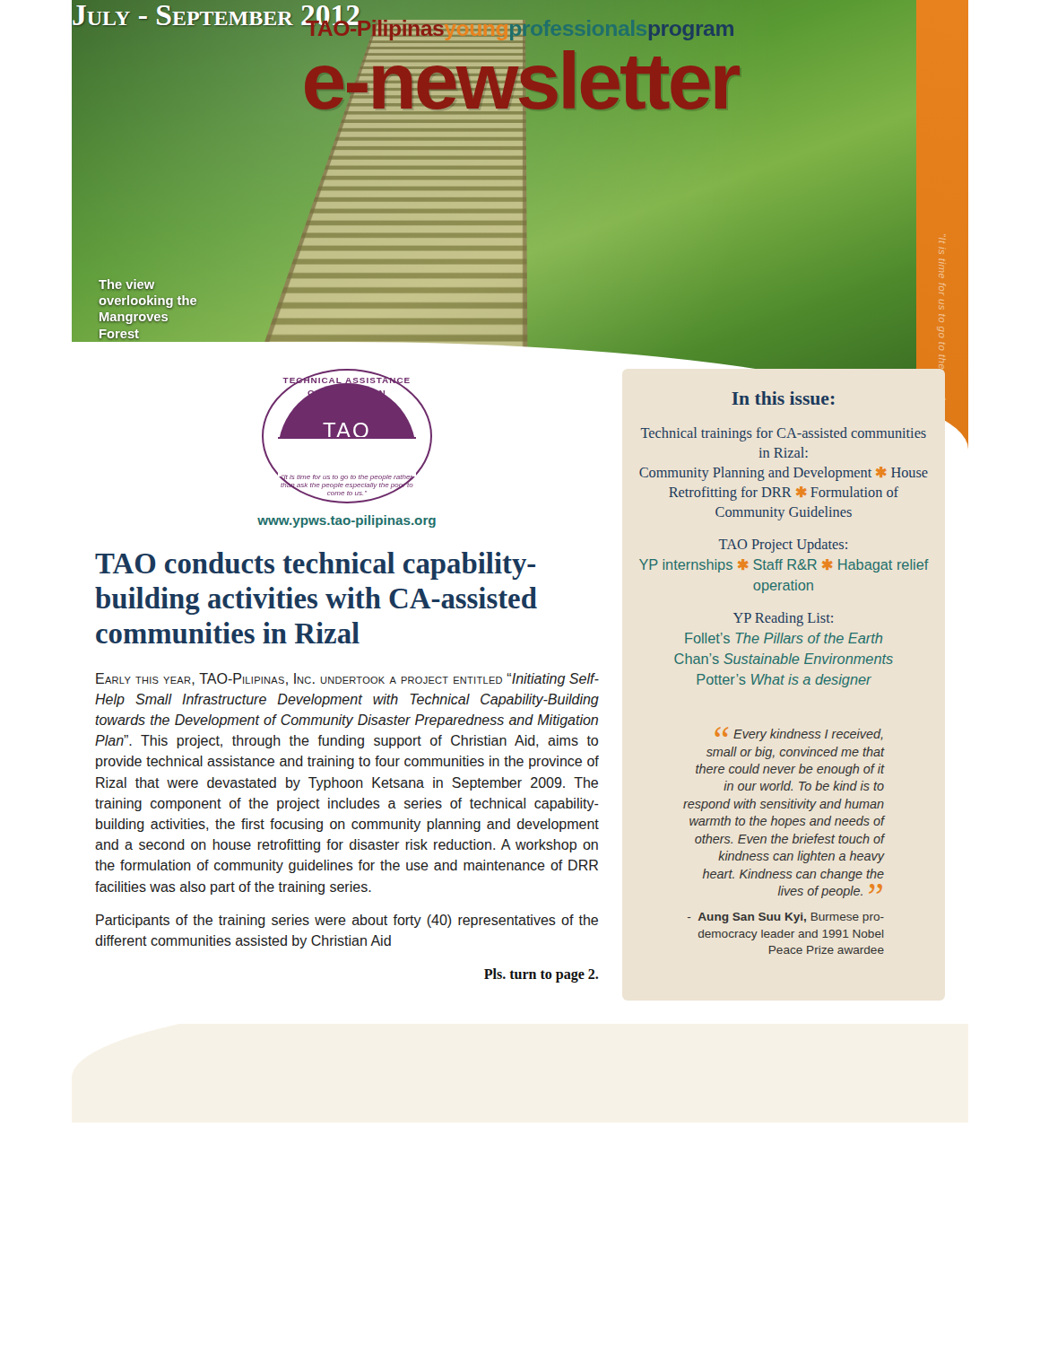“It is time for us to go to the people rather than ask the people, especially the poor, to come to us.”
TAO-Pilipinas young professionals program
e-newsletter
July - September 2012
The view overlooking the Mangroves Forest Conservation Park in Calatagan, Batangas.
Technical Assistance Organization
TAO
“It is time for us to go to the people rather than ask the people especially the poor to come to us.”
www.ypws.tao-pilipinas.org
TAO conducts technical capability-building activities with CA-assisted communities in Rizal
Early this year, TAO-Pilipinas, Inc. undertook a project entitled “Initiating Self-Help Small Infrastructure Development with Technical Capability-Building towards the Development of Community Disaster Preparedness and Mitigation Plan”. This project, through the funding support of Christian Aid, aims to provide technical assistance and training to four communities in the province of Rizal that were devastated by Typhoon Ketsana in September 2009. The training component of the project includes a series of technical capability-building activities, the first focusing on community planning and development and a second on house retrofitting for disaster risk reduction. A workshop on the formulation of community guidelines for the use and maintenance of DRR facilities was also part of the training series.
Participants of the training series were about forty (40) representatives of the different communities assisted by Christian Aid
Pls. turn to page 2.
In this issue:
Technical trainings for CA-assisted communities in Rizal:
Community Planning and Development ✱ House Retrofitting for DRR ✱ Formulation of Community Guidelines
TAO Project Updates:
YP internships ✱ Staff R&R ✱ Habagat relief operation
YP Reading List:
Follet’s The Pillars of the Earth
Chan’s Sustainable Environments
Potter’s What is a designer
“ Every kindness I received, small or big, convinced me that there could never be enough of it in our world. To be kind is to respond with sensitivity and human warmth to the hopes and needs of others. Even the briefest touch of kindness can lighten a heavy heart. Kindness can change the lives of people. ”
- Aung San Suu Kyi, Burmese pro-democracy leader and 1991 Nobel Peace Prize awardee